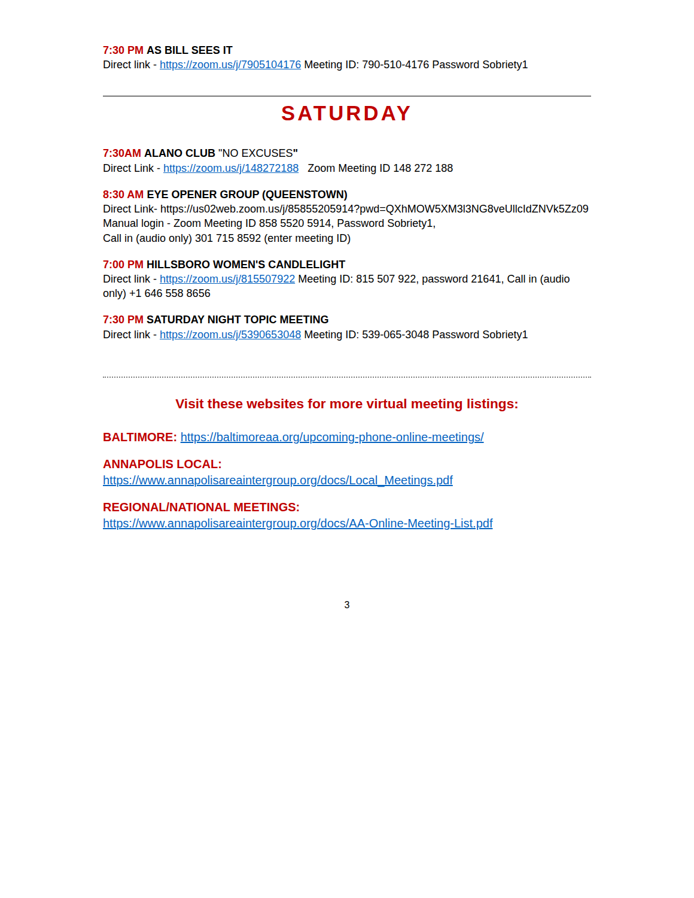7:30 PM AS BILL SEES IT
Direct link - https://zoom.us/j/7905104176 Meeting ID: 790-510-4176 Password Sobriety1
SATURDAY
7:30AM ALANO CLUB "NO EXCUSES"
Direct Link - https://zoom.us/j/148272188 Zoom Meeting ID 148 272 188
8:30 AM EYE OPENER GROUP (QUEENSTOWN)
Direct Link- https://us02web.zoom.us/j/85855205914?pwd=QXhMOW5XM3l3NG8veUllcIdZNVk5Zz09
Manual login - Zoom Meeting ID 858 5520 5914, Password Sobriety1,
Call in (audio only) 301 715 8592 (enter meeting ID)
7:00 PM HILLSBORO WOMEN'S CANDLELIGHT
Direct link - https://zoom.us/j/815507922 Meeting ID: 815 507 922, password 21641, Call in (audio only) +1 646 558 8656
7:30 PM SATURDAY NIGHT TOPIC MEETING
Direct link - https://zoom.us/j/5390653048 Meeting ID: 539-065-3048 Password Sobriety1
Visit these websites for more virtual meeting listings:
BALTIMORE: https://baltimoreaa.org/upcoming-phone-online-meetings/
ANNAPOLIS LOCAL:
https://www.annapolisareaintergroup.org/docs/Local_Meetings.pdf
REGIONAL/NATIONAL MEETINGS:
https://www.annapolisareaintergroup.org/docs/AA-Online-Meeting-List.pdf
3